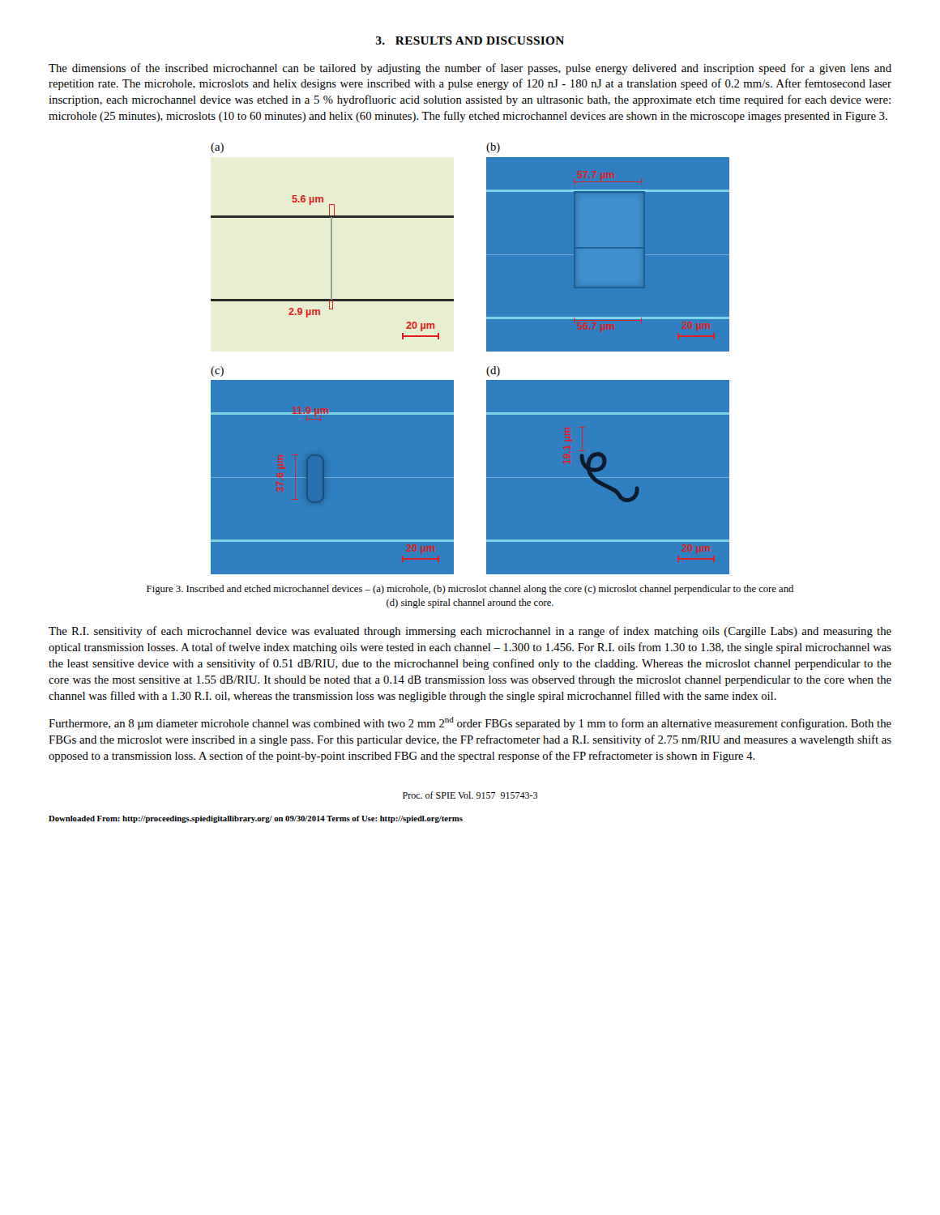3. RESULTS AND DISCUSSION
The dimensions of the inscribed microchannel can be tailored by adjusting the number of laser passes, pulse energy delivered and inscription speed for a given lens and repetition rate. The microhole, microslots and helix designs were inscribed with a pulse energy of 120 nJ - 180 nJ at a translation speed of 0.2 mm/s. After femtosecond laser inscription, each microchannel device was etched in a 5 % hydrofluoric acid solution assisted by an ultrasonic bath, the approximate etch time required for each device were: microhole (25 minutes), microslots (10 to 60 minutes) and helix (60 minutes). The fully etched microchannel devices are shown in the microscope images presented in Figure 3.
(a)
5.6 µm
2.9 µm
20 µm
(b)
57.7 µm
56.7 µm
20 µm
(c)
11.9 µm
37.6 µm
20 µm
(d)
19.1 µm
20 µm
Figure 3. Inscribed and etched microchannel devices – (a) microhole, (b) microslot channel along the core (c) microslot channel perpendicular to the core and (d) single spiral channel around the core.
The R.I. sensitivity of each microchannel device was evaluated through immersing each microchannel in a range of index matching oils (Cargille Labs) and measuring the optical transmission losses. A total of twelve index matching oils were tested in each channel – 1.300 to 1.456. For R.I. oils from 1.30 to 1.38, the single spiral microchannel was the least sensitive device with a sensitivity of 0.51 dB/RIU, due to the microchannel being confined only to the cladding. Whereas the microslot channel perpendicular to the core was the most sensitive at 1.55 dB/RIU. It should be noted that a 0.14 dB transmission loss was observed through the microslot channel perpendicular to the core when the channel was filled with a 1.30 R.I. oil, whereas the transmission loss was negligible through the single spiral microchannel filled with the same index oil.
Furthermore, an 8 µm diameter microhole channel was combined with two 2 mm 2nd order FBGs separated by 1 mm to form an alternative measurement configuration. Both the FBGs and the microslot were inscribed in a single pass. For this particular device, the FP refractometer had a R.I. sensitivity of 2.75 nm/RIU and measures a wavelength shift as opposed to a transmission loss. A section of the point-by-point inscribed FBG and the spectral response of the FP refractometer is shown in Figure 4.
Proc. of SPIE Vol. 9157 915743-3
Downloaded From: http://proceedings.spiedigitallibrary.org/ on 09/30/2014 Terms of Use: http://spiedl.org/terms